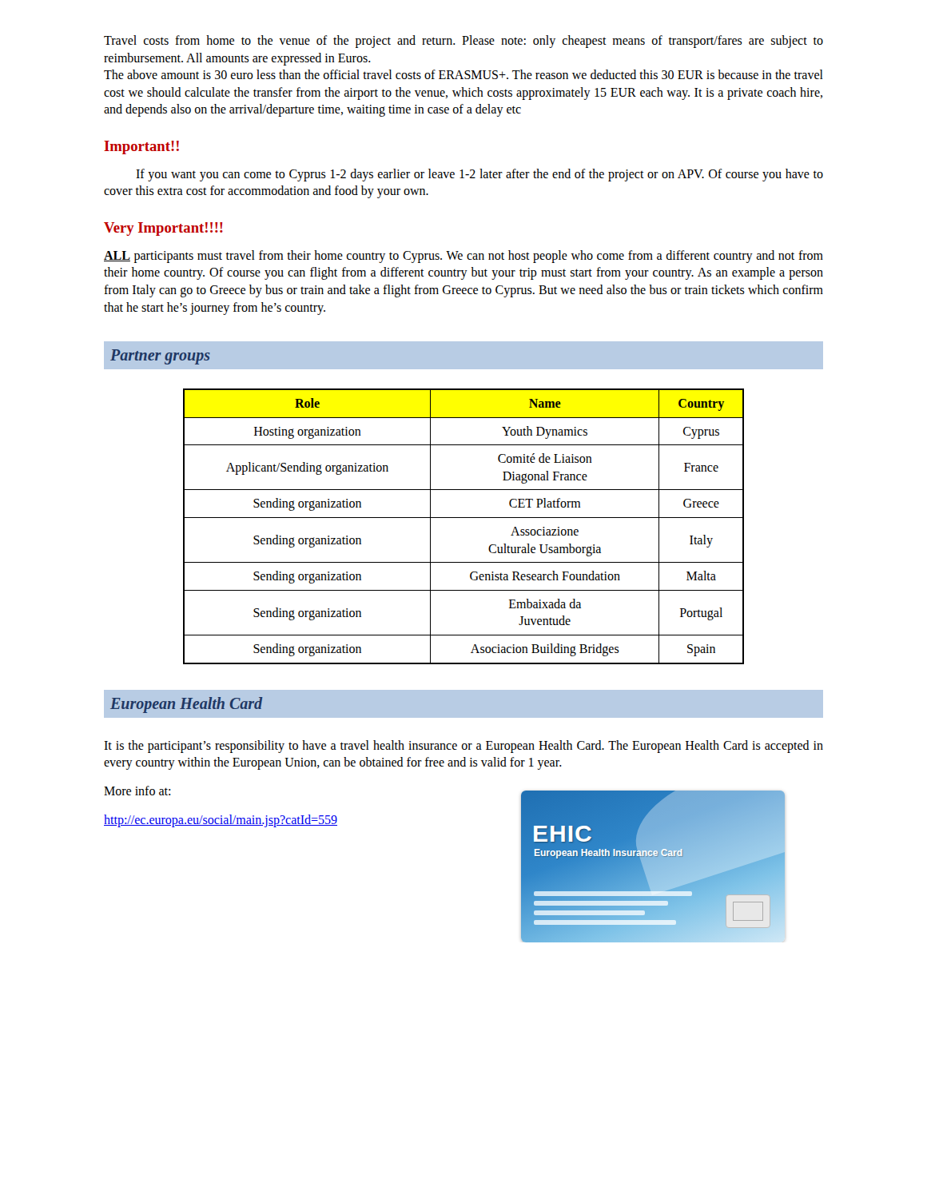Travel costs from home to the venue of the project and return. Please note: only cheapest means of transport/fares are subject to reimbursement. All amounts are expressed in Euros.
The above amount is 30 euro less than the official travel costs of ERASMUS+. The reason we deducted this 30 EUR is because in the travel cost we should calculate the transfer from the airport to the venue, which costs approximately 15 EUR each way. It is a private coach hire, and depends also on the arrival/departure time, waiting time in case of a delay etc
Important!!
If you want you can come to Cyprus 1-2 days earlier or leave 1-2 later after the end of the project or on APV. Of course you have to cover this extra cost for accommodation and food by your own.
Very Important!!!!
ALL participants must travel from their home country to Cyprus. We can not host people who come from a different country and not from their home country. Of course you can flight from a different country but your trip must start from your country. As an example a person from Italy can go to Greece by bus or train and take a flight from Greece to Cyprus. But we need also the bus or train tickets which confirm that he start he’s journey from he’s country.
Partner groups
| Role | Name | Country |
| --- | --- | --- |
| Hosting organization | Youth Dynamics | Cyprus |
| Applicant/Sending organization | Comité de Liaison Diagonal France | France |
| Sending organization | CET Platform | Greece |
| Sending organization | Associazione Culturale Usamborgia | Italy |
| Sending organization | Genista Research Foundation | Malta |
| Sending organization | Embaixada da Juventude | Portugal |
| Sending organization | Asociacion Building Bridges | Spain |
European Health Card
It is the participant’s responsibility to have a travel health insurance or a European Health Card. The European Health Card is accepted in every country within the European Union, can be obtained for free and is valid for 1 year.
More info at:
http://ec.europa.eu/social/main.jsp?catId=559
EHIC
European Health Insurance Card